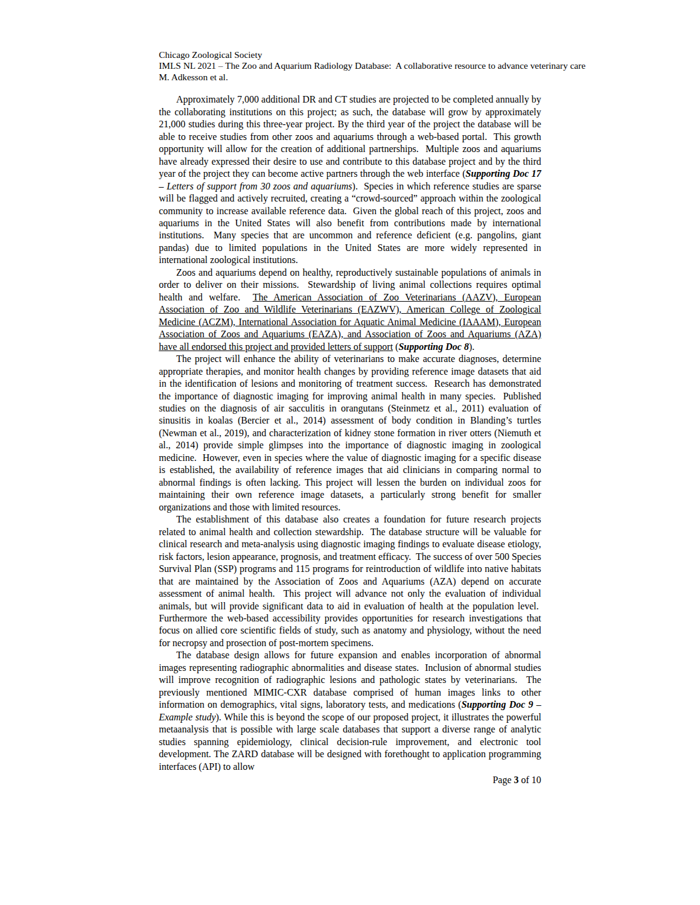Chicago Zoological Society
IMLS NL 2021 – The Zoo and Aquarium Radiology Database: A collaborative resource to advance veterinary care
M. Adkesson et al.
Approximately 7,000 additional DR and CT studies are projected to be completed annually by the collaborating institutions on this project; as such, the database will grow by approximately 21,000 studies during this three-year project. By the third year of the project the database will be able to receive studies from other zoos and aquariums through a web-based portal. This growth opportunity will allow for the creation of additional partnerships. Multiple zoos and aquariums have already expressed their desire to use and contribute to this database project and by the third year of the project they can become active partners through the web interface (Supporting Doc 17 – Letters of support from 30 zoos and aquariums). Species in which reference studies are sparse will be flagged and actively recruited, creating a “crowd-sourced” approach within the zoological community to increase available reference data. Given the global reach of this project, zoos and aquariums in the United States will also benefit from contributions made by international institutions. Many species that are uncommon and reference deficient (e.g. pangolins, giant pandas) due to limited populations in the United States are more widely represented in international zoological institutions.
Zoos and aquariums depend on healthy, reproductively sustainable populations of animals in order to deliver on their missions. Stewardship of living animal collections requires optimal health and welfare. The American Association of Zoo Veterinarians (AAZV), European Association of Zoo and Wildlife Veterinarians (EAZWV), American College of Zoological Medicine (ACZM), International Association for Aquatic Animal Medicine (IAAAM), European Association of Zoos and Aquariums (EAZA), and Association of Zoos and Aquariums (AZA) have all endorsed this project and provided letters of support (Supporting Doc 8).
The project will enhance the ability of veterinarians to make accurate diagnoses, determine appropriate therapies, and monitor health changes by providing reference image datasets that aid in the identification of lesions and monitoring of treatment success. Research has demonstrated the importance of diagnostic imaging for improving animal health in many species. Published studies on the diagnosis of air sacculitis in orangutans (Steinmetz et al., 2011) evaluation of sinusitis in koalas (Bercier et al., 2014) assessment of body condition in Blanding’s turtles (Newman et al., 2019), and characterization of kidney stone formation in river otters (Niemuth et al., 2014) provide simple glimpses into the importance of diagnostic imaging in zoological medicine. However, even in species where the value of diagnostic imaging for a specific disease is established, the availability of reference images that aid clinicians in comparing normal to abnormal findings is often lacking. This project will lessen the burden on individual zoos for maintaining their own reference image datasets, a particularly strong benefit for smaller organizations and those with limited resources.
The establishment of this database also creates a foundation for future research projects related to animal health and collection stewardship. The database structure will be valuable for clinical research and meta-analysis using diagnostic imaging findings to evaluate disease etiology, risk factors, lesion appearance, prognosis, and treatment efficacy. The success of over 500 Species Survival Plan (SSP) programs and 115 programs for reintroduction of wildlife into native habitats that are maintained by the Association of Zoos and Aquariums (AZA) depend on accurate assessment of animal health. This project will advance not only the evaluation of individual animals, but will provide significant data to aid in evaluation of health at the population level. Furthermore the web-based accessibility provides opportunities for research investigations that focus on allied core scientific fields of study, such as anatomy and physiology, without the need for necropsy and prosection of post-mortem specimens.
The database design allows for future expansion and enables incorporation of abnormal images representing radiographic abnormalities and disease states. Inclusion of abnormal studies will improve recognition of radiographic lesions and pathologic states by veterinarians. The previously mentioned MIMIC-CXR database comprised of human images links to other information on demographics, vital signs, laboratory tests, and medications (Supporting Doc 9 – Example study). While this is beyond the scope of our proposed project, it illustrates the powerful metaanalysis that is possible with large scale databases that support a diverse range of analytic studies spanning epidemiology, clinical decision-rule improvement, and electronic tool development. The ZARD database will be designed with forethought to application programming interfaces (API) to allow
Page 3 of 10